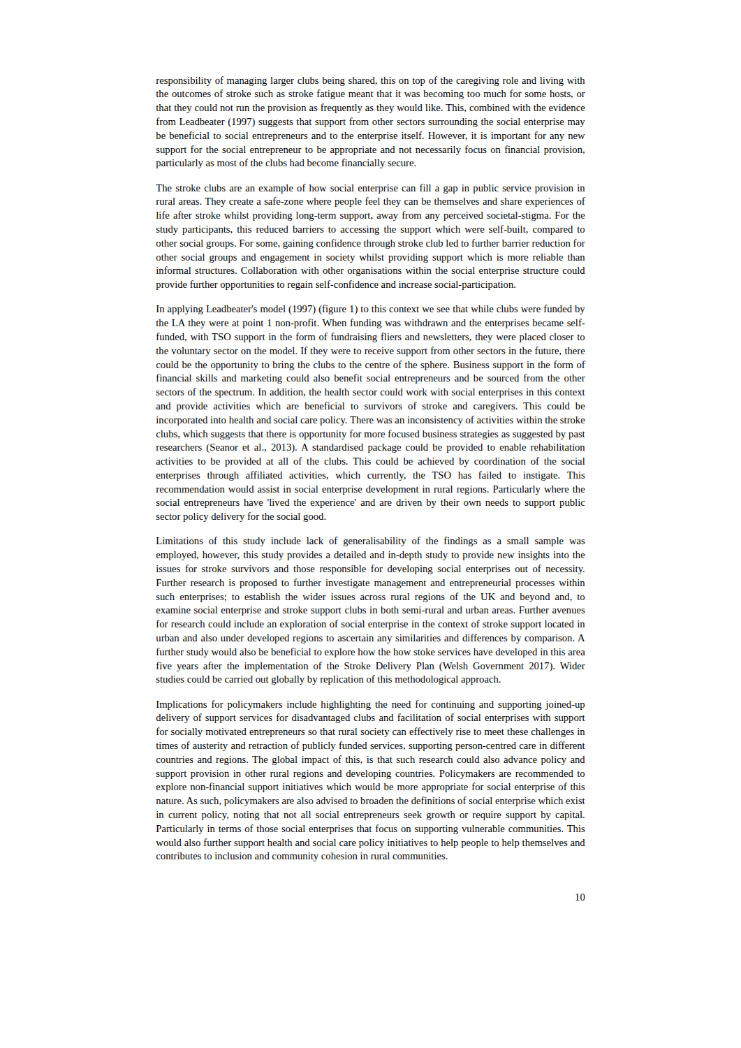responsibility of managing larger clubs being shared, this on top of the caregiving role and living with the outcomes of stroke such as stroke fatigue meant that it was becoming too much for some hosts, or that they could not run the provision as frequently as they would like. This, combined with the evidence from Leadbeater (1997) suggests that support from other sectors surrounding the social enterprise may be beneficial to social entrepreneurs and to the enterprise itself. However, it is important for any new support for the social entrepreneur to be appropriate and not necessarily focus on financial provision, particularly as most of the clubs had become financially secure.
The stroke clubs are an example of how social enterprise can fill a gap in public service provision in rural areas. They create a safe-zone where people feel they can be themselves and share experiences of life after stroke whilst providing long-term support, away from any perceived societal-stigma. For the study participants, this reduced barriers to accessing the support which were self-built, compared to other social groups. For some, gaining confidence through stroke club led to further barrier reduction for other social groups and engagement in society whilst providing support which is more reliable than informal structures. Collaboration with other organisations within the social enterprise structure could provide further opportunities to regain self-confidence and increase social-participation.
In applying Leadbeater's model (1997) (figure 1) to this context we see that while clubs were funded by the LA they were at point 1 non-profit. When funding was withdrawn and the enterprises became self-funded, with TSO support in the form of fundraising fliers and newsletters, they were placed closer to the voluntary sector on the model. If they were to receive support from other sectors in the future, there could be the opportunity to bring the clubs to the centre of the sphere. Business support in the form of financial skills and marketing could also benefit social entrepreneurs and be sourced from the other sectors of the spectrum. In addition, the health sector could work with social enterprises in this context and provide activities which are beneficial to survivors of stroke and caregivers. This could be incorporated into health and social care policy. There was an inconsistency of activities within the stroke clubs, which suggests that there is opportunity for more focused business strategies as suggested by past researchers (Seanor et al., 2013). A standardised package could be provided to enable rehabilitation activities to be provided at all of the clubs. This could be achieved by coordination of the social enterprises through affiliated activities, which currently, the TSO has failed to instigate. This recommendation would assist in social enterprise development in rural regions. Particularly where the social entrepreneurs have 'lived the experience' and are driven by their own needs to support public sector policy delivery for the social good.
Limitations of this study include lack of generalisability of the findings as a small sample was employed, however, this study provides a detailed and in-depth study to provide new insights into the issues for stroke survivors and those responsible for developing social enterprises out of necessity. Further research is proposed to further investigate management and entrepreneurial processes within such enterprises; to establish the wider issues across rural regions of the UK and beyond and, to examine social enterprise and stroke support clubs in both semi-rural and urban areas. Further avenues for research could include an exploration of social enterprise in the context of stroke support located in urban and also under developed regions to ascertain any similarities and differences by comparison. A further study would also be beneficial to explore how the how stoke services have developed in this area five years after the implementation of the Stroke Delivery Plan (Welsh Government 2017). Wider studies could be carried out globally by replication of this methodological approach.
Implications for policymakers include highlighting the need for continuing and supporting joined-up delivery of support services for disadvantaged clubs and facilitation of social enterprises with support for socially motivated entrepreneurs so that rural society can effectively rise to meet these challenges in times of austerity and retraction of publicly funded services, supporting person-centred care in different countries and regions. The global impact of this, is that such research could also advance policy and support provision in other rural regions and developing countries. Policymakers are recommended to explore non-financial support initiatives which would be more appropriate for social enterprise of this nature. As such, policymakers are also advised to broaden the definitions of social enterprise which exist in current policy, noting that not all social entrepreneurs seek growth or require support by capital. Particularly in terms of those social enterprises that focus on supporting vulnerable communities. This would also further support health and social care policy initiatives to help people to help themselves and contributes to inclusion and community cohesion in rural communities.
10